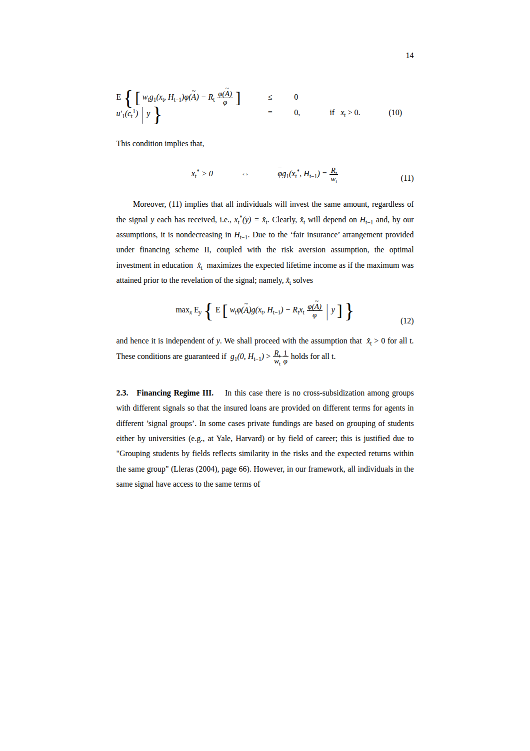14
E { [ wtg1(xt, Ht−1)φ(~A) − Rt φ(~A)–φ ] u′1(ct1) | y } ≤0 =0, if xt > 0. (10)
This condition implies that,
xt* > 0 ⇔ –φg1(xt*, Ht−1) = Rt wt
(11)
Moreover, (11) implies that all individuals will invest the same amount, regardless of the signal y each has received, i.e., xt*(y) = x̂t. Clearly, x̂t will depend on Ht−1 and, by our assumptions, it is nondecreasing in Ht−1. Due to the ‘fair insurance’ arrangement provided under financing scheme II, coupled with the risk aversion assumption, the optimal investment in education x̂t maximizes the expected lifetime income as if the maximum was attained prior to the revelation of the signal; namely, x̂t solves
maxx Ey { E [ wtφ(~A)g(xt, Ht−1) − Rtxt φ(~A)–φ | y ] }
(12)
and hence it is independent of y. We shall proceed with the assumption that x̂t > 0 for all t. These conditions are guaranteed if g1(0, Ht−1) > Rt wt 1–φ holds for all t.
2.3. Financing Regime III. In this case there is no cross-subsidization among groups with different signals so that the insured loans are provided on different terms for agents in different ’signal groups’. In some cases private fundings are based on grouping of students either by universities (e.g., at Yale, Harvard) or by field of career; this is justified due to "Grouping students by fields reflects similarity in the risks and the expected returns within the same group" (Lleras (2004), page 66). However, in our framework, all individuals in the same signal have access to the same terms of